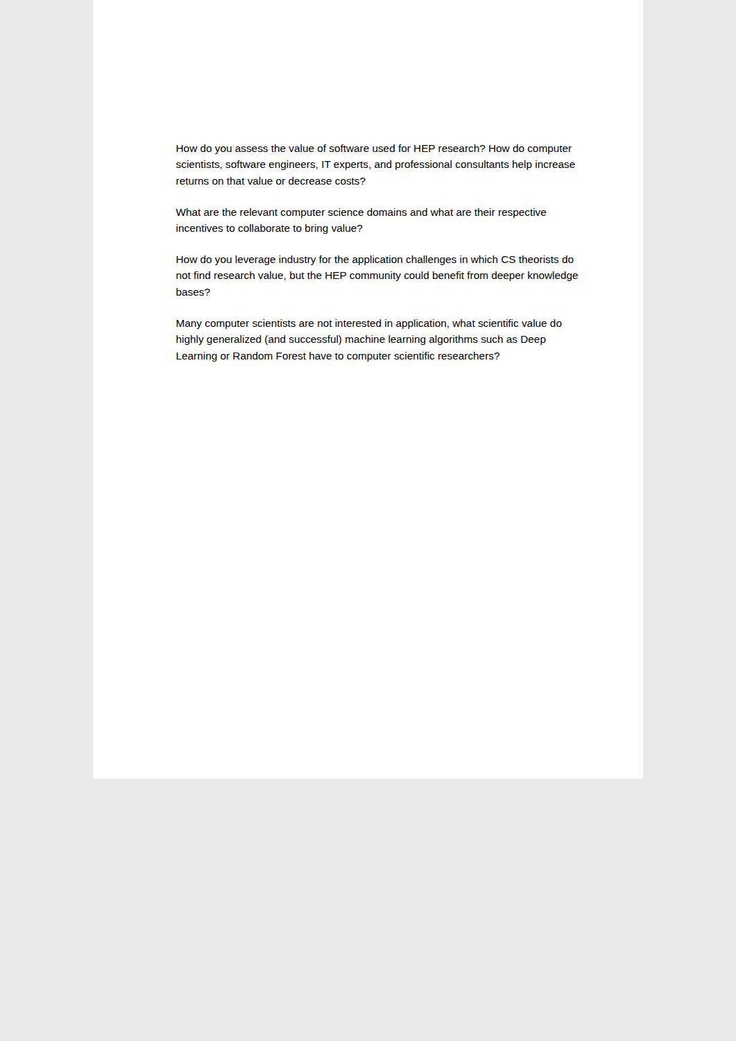How do you assess the value of software used for HEP research? How do computer scientists, software engineers, IT experts, and professional consultants help increase returns on that value or decrease costs?
What are the relevant computer science domains and what are their respective incentives to collaborate to bring value?
How do you leverage industry for the application challenges in which CS theorists do not find research value, but the HEP community could benefit from deeper knowledge bases?
Many computer scientists are not interested in application, what scientific value do highly generalized (and successful) machine learning algorithms such as Deep Learning or Random Forest have to computer scientific researchers?